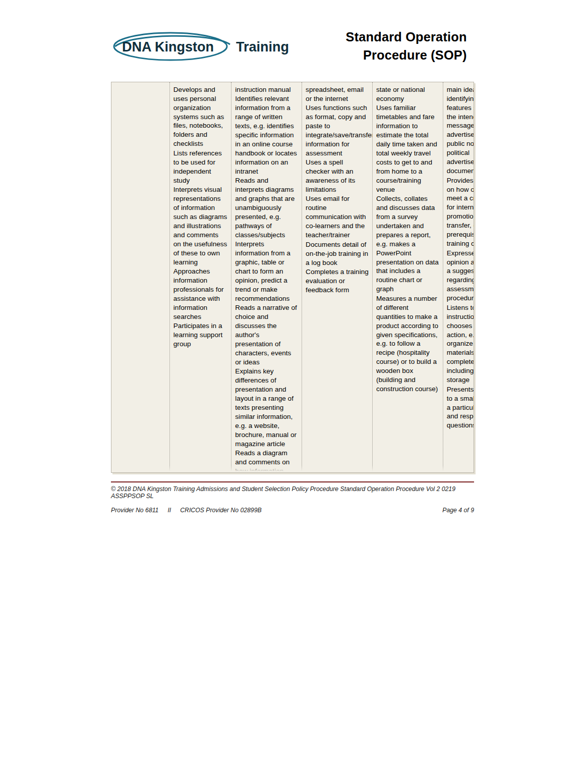DNA Kingston Training
Standard Operation
Procedure (SOP)
| | Develops and uses personal organization systems such as files, notebooks, folders and checklists Lists references to be used for independent study Interprets visual representations of information such as diagrams and illustrations and comments on the usefulness of these to own learning Approaches information professionals for assistance with information searches Participates in a learning support group | instruction manual Identifies relevant information from a range of written texts, e.g. identifies specific information in an online course handbook or locates information on an intranet Reads and interprets diagrams and graphs that are unambiguously presented, e.g. pathways of classes/subjects Interprets information from a graphic, table or chart to form an opinion, predict a trend or make recommendations Reads a narrative of choice and discusses the author's presentation of characters, events or ideas Explains key differences of presentation and layout in a range of texts presenting similar information, e.g. a website, brochure, manual or magazine article Reads a diagram and comments on how information supports or | spreadsheet, email or the internet Uses functions such as format, copy and paste to integrate/save/transfer information for assessment Uses a spell checker with an awareness of its limitations Uses email for routine communication with co-learners and the teacher/trainer Documents detail of on-the-job training in a log book Completes a training evaluation or feedback form | state or national economy Uses familiar timetables and fare information to estimate the total daily time taken and total weekly travel costs to get to and from home to a course/training venue Collects, collates and discusses data from a survey undertaken and prepares a report, e.g. makes a PowerPoint presentation on data that includes a routine chart or graph Measures a number of different quantities to make a product according to given specifications, e.g. to follow a recipe (hospitality course) or to build a wooden box (building and construction course) | main idea by identifying key features supporting the intended message, e.g. a TV advertisement, public notice, political advertisement or documentary Provides information on how own skills meet a criterion, e.g. for internal promotion or transfer, or prerequisites for a training course Expresses an opinion and makes a suggestion regarding an assessment procedure Listens to spoken instructions and chooses appropriate action, e.g. how to organize course materials and complete work, including electronic storage Presents information to a small group on a particular topic and responds to questions |
© 2018 DNA Kingston Training Admissions and Student Selection Policy Procedure Standard Operation Procedure Vol 2 0219 ASSPPSOP SL
Provider No 6811 II CRICOS Provider No 02899B
Page 4 of 9